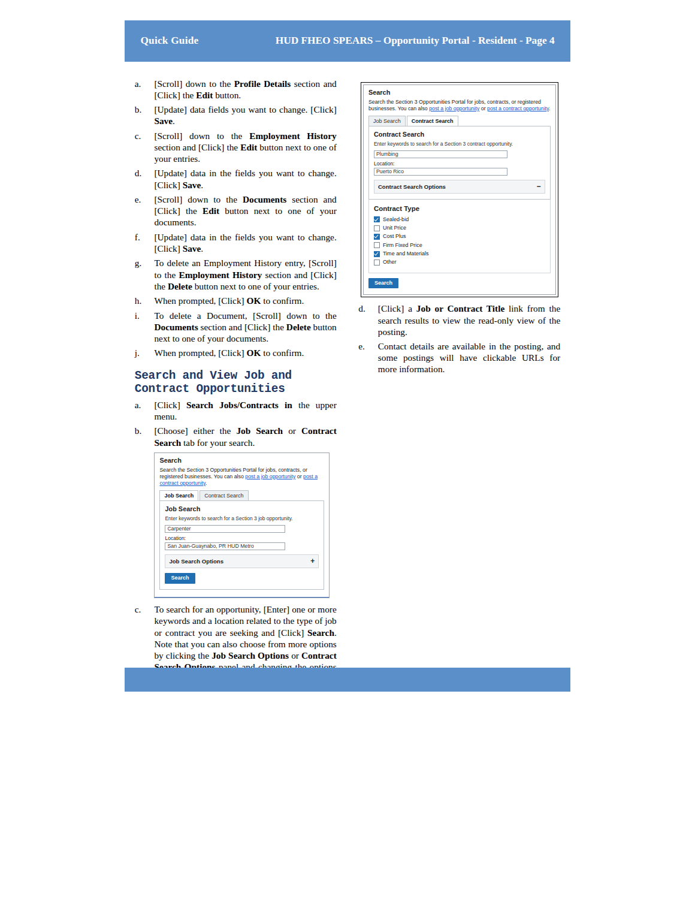Quick Guide
HUD FHEO SPEARS – Opportunity Portal - Resident - Page 4
a.[Scroll] down to the Profile Details section and [Click] the Edit button.
b.[Update] data fields you want to change. [Click] Save.
c.[Scroll] down to the Employment History section and [Click] the Edit button next to one of your entries.
d.[Update] data in the fields you want to change. [Click] Save.
e.[Scroll] down to the Documents section and [Click] the Edit button next to one of your documents.
f.[Update] data in the fields you want to change. [Click] Save.
g. To delete an Employment History entry, [Scroll] to the Employment History section and [Click] the Delete button next to one of your entries.
h. When prompted, [Click] OK to confirm.
i. To delete a Document, [Scroll] down to the Documents section and [Click] the Delete button next to one of your documents.
j. When prompted, [Click] OK to confirm.
Search and View Job and Contract Opportunities
a.[Click] Search Jobs/Contracts in the upper menu.
b.[Choose] either the Job Search or Contract Search tab for your search.
Search
Search the Section 3 Opportunities Portal for jobs, contracts, or registered businesses. You can also post a job opportunity or post a contract opportunity.
Job Search
Contract Search
Job Search
Enter keywords to search for a Section 3 job opportunity.
Carpenter
Location:
San Juan-Guaynabo, PR HUD Metro
Job Search Options+
Search
c. To search for an opportunity, [Enter] one or more keywords and a location related to the type of job or contract you are seeking and [Click] Search. Note that you can also choose from more options by clicking the Job Search Options or Contract Search Options panel and changing the options available.
Search
Search the Section 3 Opportunities Portal for jobs, contracts, or registered businesses. You can also post a job opportunity or post a contract opportunity.
Job Search
Contract Search
Contract Search
Enter keywords to search for a Section 3 contract opportunity.
Plumbing
Location:
Puerto Rico
Contract Search Options−
Contract Type
Sealed-bid
Unit Price
Cost Plus
Firm Fixed Price
Time and Materials
Other
Search
d.[Click] a Job or Contract Title link from the search results to view the read-only view of the posting.
e. Contact details are available in the posting, and some postings will have clickable URLs for more information.